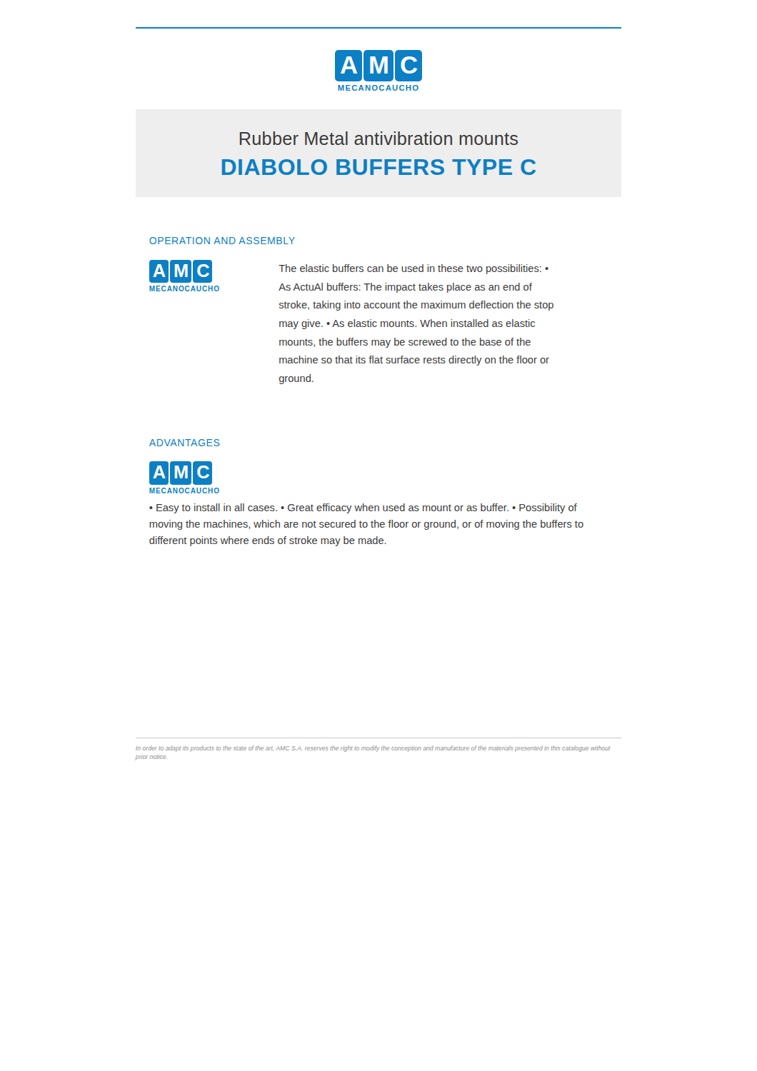AMC
MECANOCAUCHO
Rubber Metal antivibration mounts
Diabolo buffers type C
Operation and assembly
AMC
MECANOCAUCHO
The elastic buffers can be used in these two possibilities: • As ActuAl buffers: The impact takes place as an end of stroke, taking into account the maximum deflection the stop may give. • As elastic mounts. When installed as elastic mounts, the buffers may be screwed to the base of the machine so that its flat surface rests directly on the floor or ground.
Advantages
AMC
MECANOCAUCHO
• Easy to install in all cases. • Great efficacy when used as mount or as buffer. • Possibility of moving the machines, which are not secured to the floor or ground, or of moving the buffers to different points where ends of stroke may be made.
In order to adapt its products to the state of the art, AMC S.A. reserves the right to modify the conception and manufacture of the materials presented in this catalogue without prior notice.